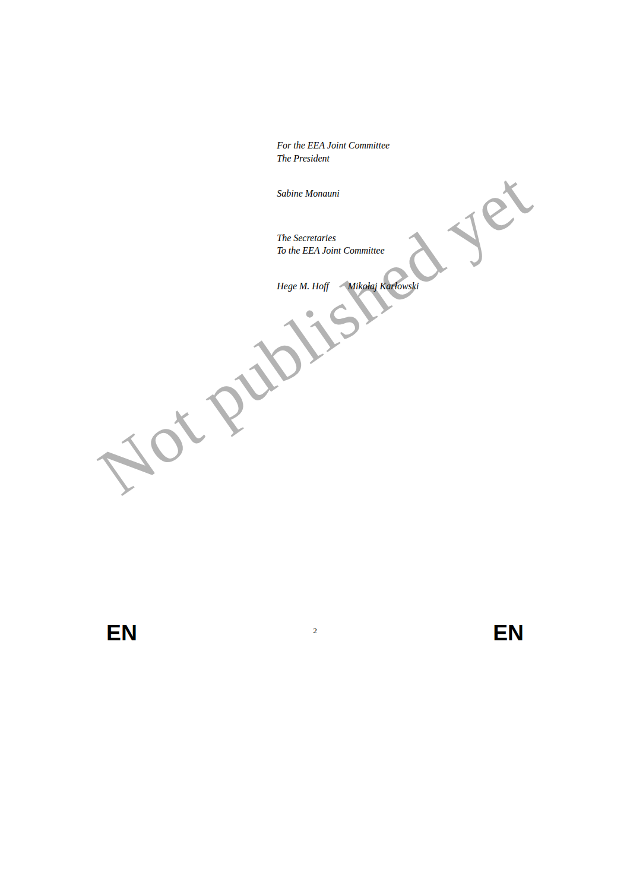Not published yet
For the EEA Joint Committee
The President
Sabine Monauni
The Secretaries
To the EEA Joint Committee
Hege M. Hoff Mikołaj Karłowski
EN
2
EN